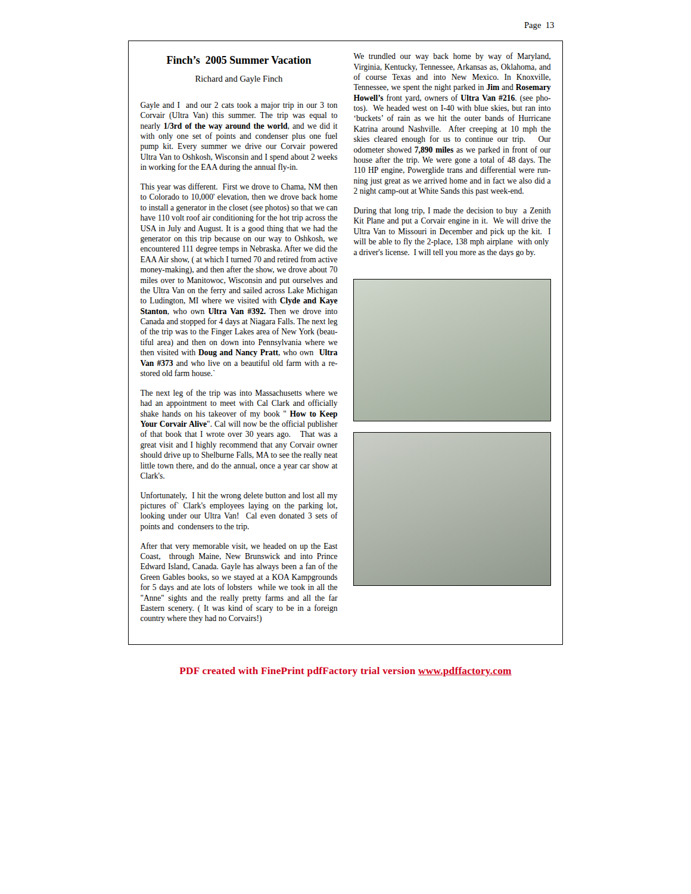Page 13
Finch’s 2005 Summer Vacation
Richard and Gayle Finch
Gayle and I and our 2 cats took a major trip in our 3 ton Corvair (Ultra Van) this summer. The trip was equal to nearly 1/3rd of the way around the world, and we did it with only one set of points and condenser plus one fuel pump kit. Every summer we drive our Corvair powered Ultra Van to Oshkosh, Wisconsin and I spend about 2 weeks in working for the EAA during the annual fly-in.
This year was different. First we drove to Chama, NM then to Colorado to 10,000' elevation, then we drove back home to install a generator in the closet (see photos) so that we can have 110 volt roof air conditioning for the hot trip across the USA in July and August. It is a good thing that we had the generator on this trip because on our way to Oshkosh, we encountered 111 degree temps in Nebraska. After we did the EAA Air show, ( at which I turned 70 and retired from active money-making), and then after the show, we drove about 70 miles over to Manitowoc, Wisconsin and put ourselves and the Ultra Van on the ferry and sailed across Lake Michigan to Ludington, MI where we visited with Clyde and Kaye Stanton, who own Ultra Van #392. Then we drove into Canada and stopped for 4 days at Niagara Falls. The next leg of the trip was to the Finger Lakes area of New York (beautiful area) and then on down into Pennsylvania where we then visited with Doug and Nancy Pratt, who own Ultra Van #373 and who live on a beautiful old farm with a restored old farm house.`
The next leg of the trip was into Massachusetts where we had an appointment to meet with Cal Clark and officially shake hands on his takeover of my book " How to Keep Your Corvair Alive". Cal will now be the official publisher of that book that I wrote over 30 years ago. That was a great visit and I highly recommend that any Corvair owner should drive up to Shelburne Falls, MA to see the really neat little town there, and do the annual, once a year car show at Clark's.
Unfortunately, I hit the wrong delete button and lost all my pictures of` Clark's employees laying on the parking lot, looking under our Ultra Van! Cal even donated 3 sets of points and condensers to the trip.
After that very memorable visit, we headed on up the East Coast, through Maine, New Brunswick and into Prince Edward Island, Canada. Gayle has always been a fan of the Green Gables books, so we stayed at a KOA Kampgrounds for 5 days and ate lots of lobsters while we took in all the "Anne" sights and the really pretty farms and all the far Eastern scenery. ( It was kind of scary to be in a foreign country where they had no Corvairs!)
We trundled our way back home by way of Maryland, Virginia, Kentucky, Tennessee, Arkansas as, Oklahoma, and of course Texas and into New Mexico. In Knoxville, Tennessee, we spent the night parked in Jim and Rosemary Howell’s front yard, owners of Ultra Van #216. (see photos). We headed west on I-40 with blue skies, but ran into ‘buckets’ of rain as we hit the outer bands of Hurricane Katrina around Nashville. After creeping at 10 mph the skies cleared enough for us to continue our trip. Our odometer showed 7,890 miles as we parked in front of our house after the trip. We were gone a total of 48 days. The 110 HP engine, Powerglide trans and differential were running just great as we arrived home and in fact we also did a 2 night camp-out at White Sands this past week-end.
During that long trip, I made the decision to buy a Zenith Kit Plane and put a Corvair engine in it. We will drive the Ultra Van to Missouri in December and pick up the kit. I will be able to fly the 2-place, 138 mph airplane with only a driver's license. I will tell you more as the days go by.
PDF created with FinePrint pdfFactory trial version www.pdffactory.com